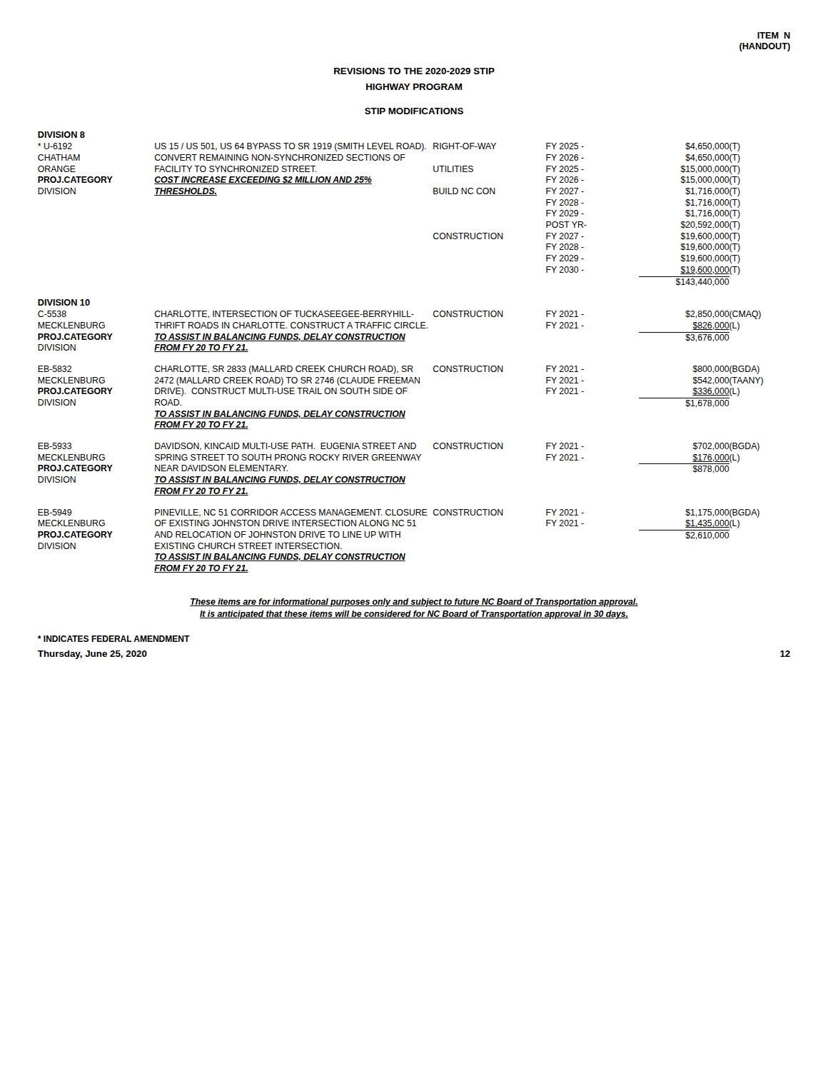ITEM N
(HANDOUT)
REVISIONS TO THE 2020-2029 STIP
HIGHWAY PROGRAM
STIP MODIFICATIONS
DIVISION 8
| * U-6192 CHATHAM ORANGE PROJ.CATEGORY DIVISION | US 15 / US 501, US 64 BYPASS TO SR 1919 (SMITH LEVEL ROAD). CONVERT REMAINING NON-SYNCHRONIZED SECTIONS OF FACILITY TO SYNCHRONIZED STREET. COST INCREASE EXCEEDING $2 MILLION AND 25% THRESHOLDS. | RIGHT-OF-WAY UTILITIES BUILD NC CON CONSTRUCTION | / FY 2025 - / $4,650,000 / (T) / / FY 2026 - / $4,650,000 / (T) / / FY 2025 - / $15,000,000 / (T) / / FY 2026 - / $15,000,000 / (T) / / FY 2027 - / $1,716,000 / (T) / / FY 2028 - / $1,716,000 / (T) / / FY 2029 - / $1,716,000 / (T) / / POST YR- / $20,592,000 / (T) / / FY 2027 - / $19,600,000 / (T) / / FY 2028 - / $19,600,000 / (T) / / FY 2029 - / $19,600,000 / (T) / / FY 2030 - / $19,600,000 / (T) / / / $143,440,000 / / |
DIVISION 10
| C-5538 MECKLENBURG PROJ.CATEGORY DIVISION | CHARLOTTE, INTERSECTION OF TUCKASEEGEE-BERRYHILL-THRIFT ROADS IN CHARLOTTE. CONSTRUCT A TRAFFIC CIRCLE. TO ASSIST IN BALANCING FUNDS, DELAY CONSTRUCTION FROM FY 20 TO FY 21. | CONSTRUCTION | / FY 2021 - / $2,850,000 / (CMAQ) / / FY 2021 - / $826,000 / (L) / / / $3,676,000 / / |
| EB-5832 MECKLENBURG PROJ.CATEGORY DIVISION | CHARLOTTE, SR 2833 (MALLARD CREEK CHURCH ROAD), SR 2472 (MALLARD CREEK ROAD) TO SR 2746 (CLAUDE FREEMAN DRIVE). CONSTRUCT MULTI-USE TRAIL ON SOUTH SIDE OF ROAD. TO ASSIST IN BALANCING FUNDS, DELAY CONSTRUCTION FROM FY 20 TO FY 21. | CONSTRUCTION | / FY 2021 - / $800,000 / (BGDA) / / FY 2021 - / $542,000 / (TAANY) / / FY 2021 - / $336,000 / (L) / / / $1,678,000 / / |
| EB-5933 MECKLENBURG PROJ.CATEGORY DIVISION | DAVIDSON, KINCAID MULTI-USE PATH. EUGENIA STREET AND SPRING STREET TO SOUTH PRONG ROCKY RIVER GREENWAY NEAR DAVIDSON ELEMENTARY. TO ASSIST IN BALANCING FUNDS, DELAY CONSTRUCTION FROM FY 20 TO FY 21. | CONSTRUCTION | / FY 2021 - / $702,000 / (BGDA) / / FY 2021 - / $176,000 / (L) / / / $878,000 / / |
| EB-5949 MECKLENBURG PROJ.CATEGORY DIVISION | PINEVILLE, NC 51 CORRIDOR ACCESS MANAGEMENT. CLOSURE OF EXISTING JOHNSTON DRIVE INTERSECTION ALONG NC 51 AND RELOCATION OF JOHNSTON DRIVE TO LINE UP WITH EXISTING CHURCH STREET INTERSECTION. TO ASSIST IN BALANCING FUNDS, DELAY CONSTRUCTION FROM FY 20 TO FY 21. | CONSTRUCTION | / FY 2021 - / $1,175,000 / (BGDA) / / FY 2021 - / $1,435,000 / (L) / / / $2,610,000 / / |
These items are for informational purposes only and subject to future NC Board of Transportation approval.
It is anticipated that these items will be considered for NC Board of Transportation approval in 30 days.
* INDICATES FEDERAL AMENDMENT
Thursday, June 25, 2020 12